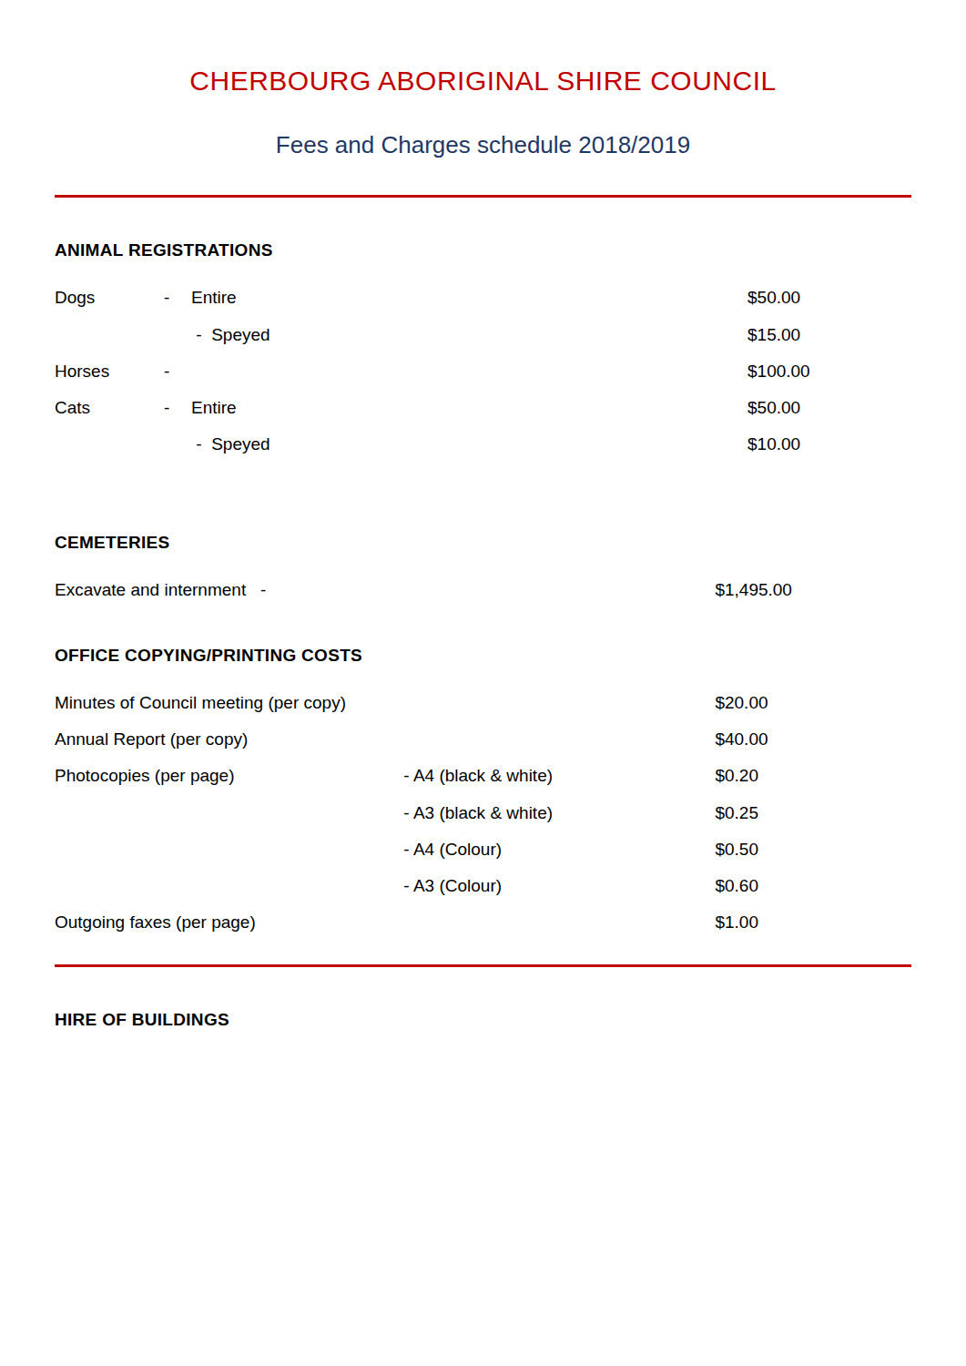CHERBOURG ABORIGINAL SHIRE COUNCIL
Fees and Charges schedule 2018/2019
ANIMAL REGISTRATIONS
| Dogs | - | Entire | $50.00 |
| | | - Speyed | $15.00 |
| Horses | - | | $100.00 |
| Cats | - | Entire | $50.00 |
| | | - Speyed | $10.00 |
CEMETERIES
| Excavate and internment - | | $1,495.00 |
OFFICE COPYING/PRINTING COSTS
| Minutes of Council meeting (per copy) | | $20.00 |
| Annual Report (per copy) | | $40.00 |
| Photocopies (per page) | - A4 (black & white) | $0.20 |
| | - A3 (black & white) | $0.25 |
| | - A4 (Colour) | $0.50 |
| | - A3 (Colour) | $0.60 |
| Outgoing faxes (per page) | | $1.00 |
HIRE OF BUILDINGS